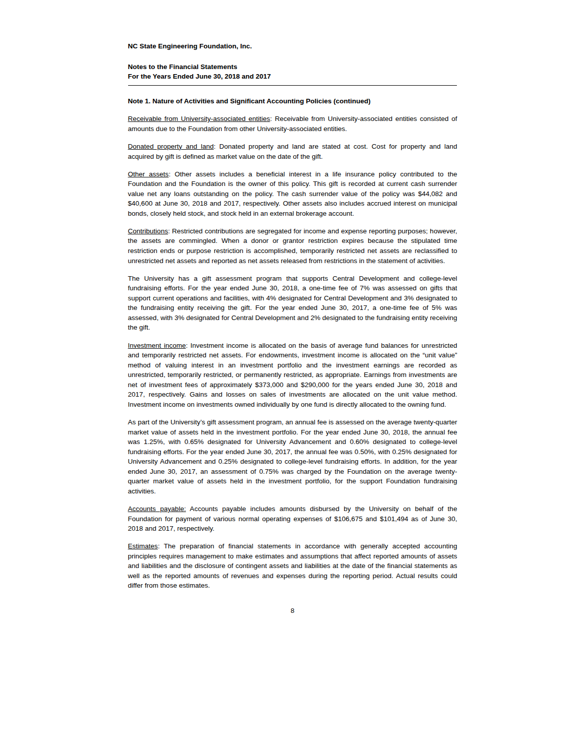NC State Engineering Foundation, Inc.
Notes to the Financial Statements
For the Years Ended June 30, 2018 and 2017
Note 1. Nature of Activities and Significant Accounting Policies (continued)
Receivable from University-associated entities: Receivable from University-associated entities consisted of amounts due to the Foundation from other University-associated entities.
Donated property and land: Donated property and land are stated at cost. Cost for property and land acquired by gift is defined as market value on the date of the gift.
Other assets: Other assets includes a beneficial interest in a life insurance policy contributed to the Foundation and the Foundation is the owner of this policy. This gift is recorded at current cash surrender value net any loans outstanding on the policy. The cash surrender value of the policy was $44,082 and $40,600 at June 30, 2018 and 2017, respectively. Other assets also includes accrued interest on municipal bonds, closely held stock, and stock held in an external brokerage account.
Contributions: Restricted contributions are segregated for income and expense reporting purposes; however, the assets are commingled. When a donor or grantor restriction expires because the stipulated time restriction ends or purpose restriction is accomplished, temporarily restricted net assets are reclassified to unrestricted net assets and reported as net assets released from restrictions in the statement of activities.
The University has a gift assessment program that supports Central Development and college-level fundraising efforts. For the year ended June 30, 2018, a one-time fee of 7% was assessed on gifts that support current operations and facilities, with 4% designated for Central Development and 3% designated to the fundraising entity receiving the gift. For the year ended June 30, 2017, a one-time fee of 5% was assessed, with 3% designated for Central Development and 2% designated to the fundraising entity receiving the gift.
Investment income: Investment income is allocated on the basis of average fund balances for unrestricted and temporarily restricted net assets. For endowments, investment income is allocated on the “unit value” method of valuing interest in an investment portfolio and the investment earnings are recorded as unrestricted, temporarily restricted, or permanently restricted, as appropriate. Earnings from investments are net of investment fees of approximately $373,000 and $290,000 for the years ended June 30, 2018 and 2017, respectively. Gains and losses on sales of investments are allocated on the unit value method. Investment income on investments owned individually by one fund is directly allocated to the owning fund.
As part of the University’s gift assessment program, an annual fee is assessed on the average twenty-quarter market value of assets held in the investment portfolio. For the year ended June 30, 2018, the annual fee was 1.25%, with 0.65% designated for University Advancement and 0.60% designated to college-level fundraising efforts. For the year ended June 30, 2017, the annual fee was 0.50%, with 0.25% designated for University Advancement and 0.25% designated to college-level fundraising efforts. In addition, for the year ended June 30, 2017, an assessment of 0.75% was charged by the Foundation on the average twenty-quarter market value of assets held in the investment portfolio, for the support Foundation fundraising activities.
Accounts payable: Accounts payable includes amounts disbursed by the University on behalf of the Foundation for payment of various normal operating expenses of $106,675 and $101,494 as of June 30, 2018 and 2017, respectively.
Estimates: The preparation of financial statements in accordance with generally accepted accounting principles requires management to make estimates and assumptions that affect reported amounts of assets and liabilities and the disclosure of contingent assets and liabilities at the date of the financial statements as well as the reported amounts of revenues and expenses during the reporting period. Actual results could differ from those estimates.
8